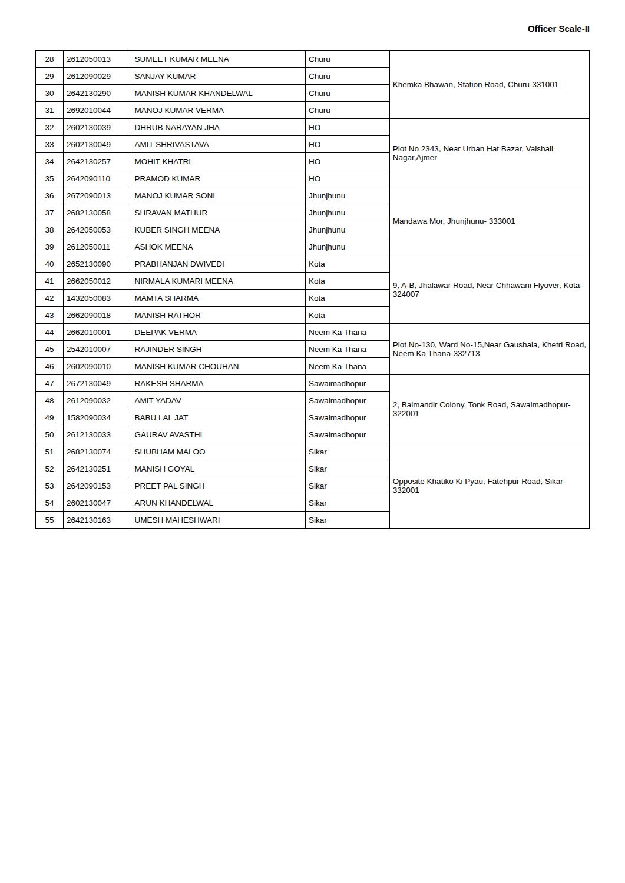Officer Scale-II
| 28 | 2612050013 | SUMEET KUMAR MEENA | Churu | Khemka Bhawan, Station Road, Churu-331001 |
| 29 | 2612090029 | SANJAY KUMAR | Churu |
| 30 | 2642130290 | MANISH KUMAR KHANDELWAL | Churu |
| 31 | 2692010044 | MANOJ KUMAR VERMA | Churu |
| 32 | 2602130039 | DHRUB NARAYAN JHA | HO | Plot No 2343, Near Urban Hat Bazar, Vaishali Nagar,Ajmer |
| 33 | 2602130049 | AMIT SHRIVASTAVA | HO |
| 34 | 2642130257 | MOHIT KHATRI | HO |
| 35 | 2642090110 | PRAMOD KUMAR | HO |
| 36 | 2672090013 | MANOJ KUMAR SONI | Jhunjhunu | Mandawa Mor, Jhunjhunu- 333001 |
| 37 | 2682130058 | SHRAVAN MATHUR | Jhunjhunu |
| 38 | 2642050053 | KUBER SINGH MEENA | Jhunjhunu |
| 39 | 2612050011 | ASHOK MEENA | Jhunjhunu |
| 40 | 2652130090 | PRABHANJAN DWIVEDI | Kota | 9, A-B, Jhalawar Road, Near Chhawani Flyover, Kota-324007 |
| 41 | 2662050012 | NIRMALA KUMARI MEENA | Kota |
| 42 | 1432050083 | MAMTA SHARMA | Kota |
| 43 | 2662090018 | MANISH RATHOR | Kota |
| 44 | 2662010001 | DEEPAK VERMA | Neem Ka Thana | Plot No-130, Ward No-15,Near Gaushala, Khetri Road, Neem Ka Thana-332713 |
| 45 | 2542010007 | RAJINDER SINGH | Neem Ka Thana |
| 46 | 2602090010 | MANISH KUMAR CHOUHAN | Neem Ka Thana |
| 47 | 2672130049 | RAKESH SHARMA | Sawaimadhopur | 2, Balmandir Colony, Tonk Road, Sawaimadhopur-322001 |
| 48 | 2612090032 | AMIT YADAV | Sawaimadhopur |
| 49 | 1582090034 | BABU LAL JAT | Sawaimadhopur |
| 50 | 2612130033 | GAURAV AVASTHI | Sawaimadhopur |
| 51 | 2682130074 | SHUBHAM MALOO | Sikar | Opposite Khatiko Ki Pyau, Fatehpur Road, Sikar-332001 |
| 52 | 2642130251 | MANISH GOYAL | Sikar |
| 53 | 2642090153 | PREET PAL SINGH | Sikar |
| 54 | 2602130047 | ARUN KHANDELWAL | Sikar |
| 55 | 2642130163 | UMESH MAHESHWARI | Sikar |